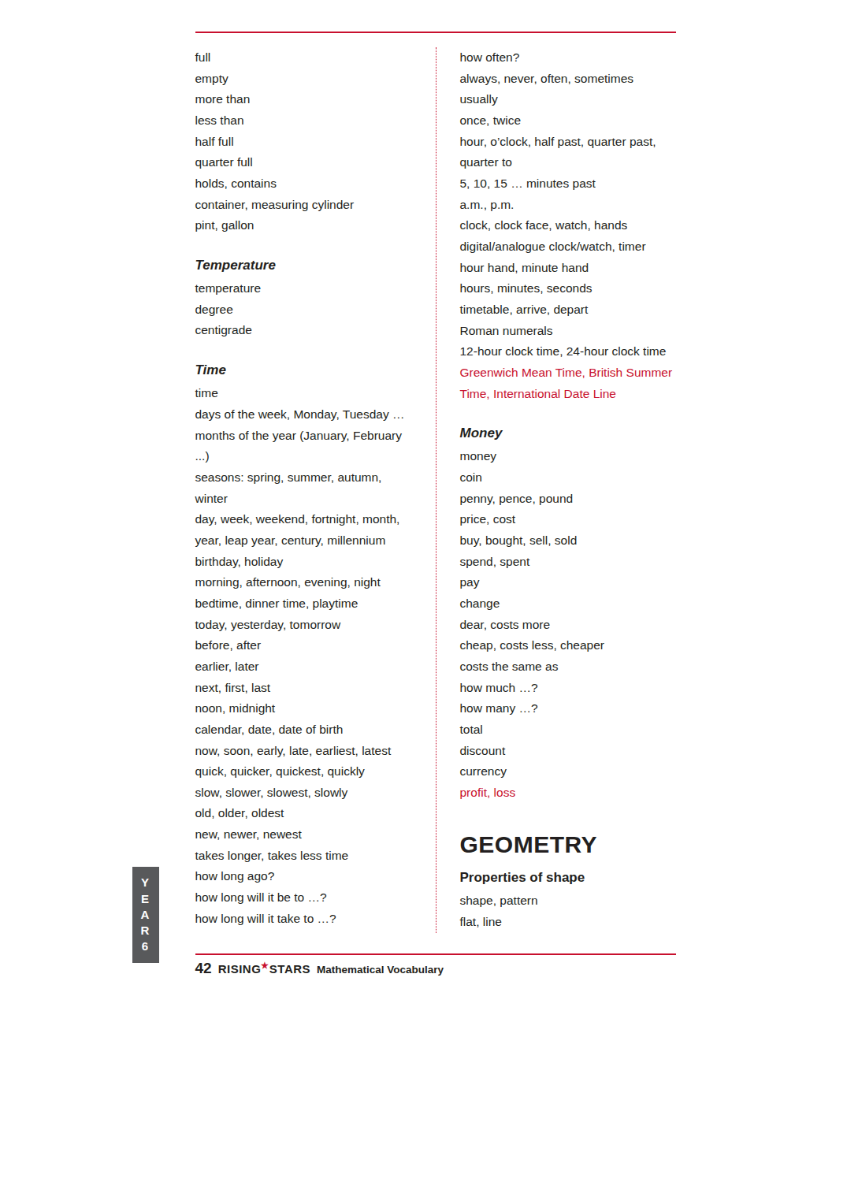full
empty
more than
less than
half full
quarter full
holds, contains
container, measuring cylinder
pint, gallon
Temperature
temperature
degree
centigrade
Time
time
days of the week, Monday, Tuesday …
months of the year (January, February ...)
seasons: spring, summer, autumn, winter
day, week, weekend, fortnight, month, year, leap year, century, millennium
birthday, holiday
morning, afternoon, evening, night
bedtime, dinner time, playtime
today, yesterday, tomorrow
before, after
earlier, later
next, first, last
noon, midnight
calendar, date, date of birth
now, soon, early, late, earliest, latest
quick, quicker, quickest, quickly
slow, slower, slowest, slowly
old, older, oldest
new, newer, newest
takes longer, takes less time
how long ago?
how long will it be to …?
how long will it take to …?
how often?
always, never, often, sometimes
usually
once, twice
hour, o’clock, half past, quarter past, quarter to
5, 10, 15 … minutes past
a.m., p.m.
clock, clock face, watch, hands
digital/analogue clock/watch, timer
hour hand, minute hand
hours, minutes, seconds
timetable, arrive, depart
Roman numerals
12-hour clock time, 24-hour clock time
Greenwich Mean Time, British Summer Time, International Date Line
Money
money
coin
penny, pence, pound
price, cost
buy, bought, sell, sold
spend, spent
pay
change
dear, costs more
cheap, costs less, cheaper
costs the same as
how much …?
how many …?
total
discount
currency
profit, loss
GEOMETRY
Properties of shape
shape, pattern
flat, line
Y
E
A
R
6
42 RISING★STARS Mathematical Vocabulary